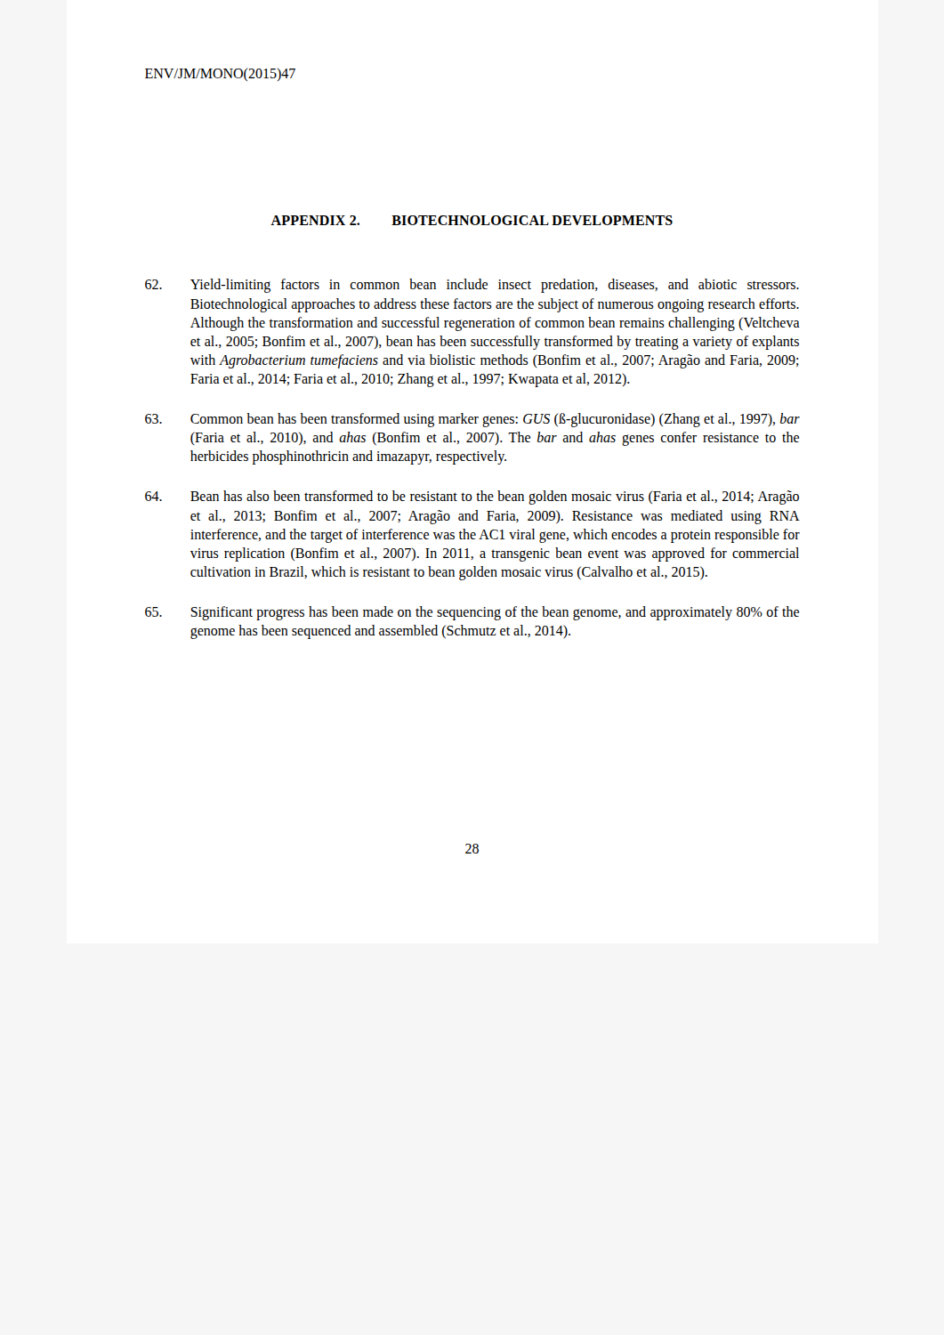ENV/JM/MONO(2015)47
APPENDIX 2. BIOTECHNOLOGICAL DEVELOPMENTS
62.
Yield-limiting factors in common bean include insect predation, diseases, and abiotic stressors. Biotechnological approaches to address these factors are the subject of numerous ongoing research efforts. Although the transformation and successful regeneration of common bean remains challenging (Veltcheva et al., 2005; Bonfim et al., 2007), bean has been successfully transformed by treating a variety of explants with Agrobacterium tumefaciens and via biolistic methods (Bonfim et al., 2007; Aragão and Faria, 2009; Faria et al., 2014; Faria et al., 2010; Zhang et al., 1997; Kwapata et al, 2012).
63.
Common bean has been transformed using marker genes: GUS (ß-glucuronidase) (Zhang et al., 1997), bar (Faria et al., 2010), and ahas (Bonfim et al., 2007). The bar and ahas genes confer resistance to the herbicides phosphinothricin and imazapyr, respectively.
64.
Bean has also been transformed to be resistant to the bean golden mosaic virus (Faria et al., 2014; Aragão et al., 2013; Bonfim et al., 2007; Aragão and Faria, 2009). Resistance was mediated using RNA interference, and the target of interference was the AC1 viral gene, which encodes a protein responsible for virus replication (Bonfim et al., 2007). In 2011, a transgenic bean event was approved for commercial cultivation in Brazil, which is resistant to bean golden mosaic virus (Calvalho et al., 2015).
65.
Significant progress has been made on the sequencing of the bean genome, and approximately 80% of the genome has been sequenced and assembled (Schmutz et al., 2014).
28